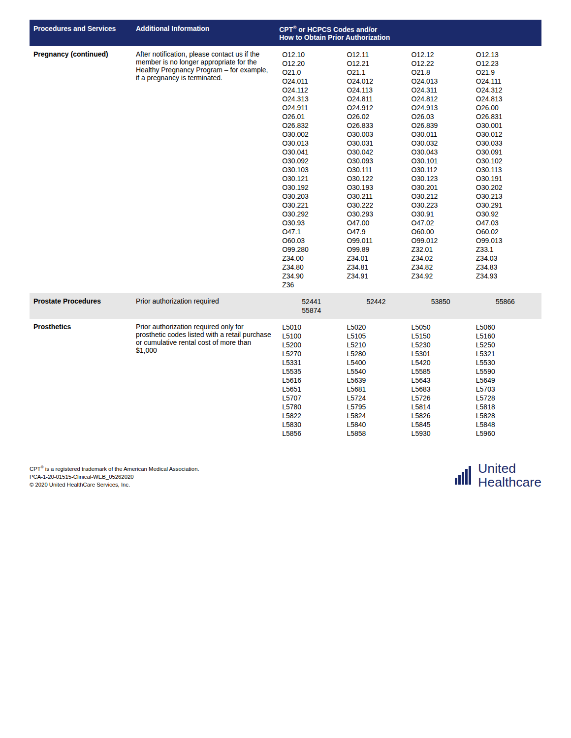| Procedures and Services | Additional Information | CPT ® or HCPCS Codes and/or How to Obtain Prior Authorization |
| --- | --- | --- |
| Pregnancy (continued) | After notification, please contact us if the member is no longer appropriate for the Healthy Pregnancy Program – for example, if a pregnancy is terminated. | / O12.10 / O12.11 / O12.12 / O12.13 / / O12.20 / O12.21 / O12.22 / O12.23 / / O21.0 / O21.1 / O21.8 / O21.9 / / O24.011 / O24.012 / O24.013 / O24.111 / / O24.112 / O24.113 / O24.311 / O24.312 / / O24.313 / O24.811 / O24.812 / O24.813 / / O24.911 / O24.912 / O24.913 / O26.00 / / O26.01 / O26.02 / O26.03 / O26.831 / / O26.832 / O26.833 / O26.839 / O30.001 / / O30.002 / O30.003 / O30.011 / O30.012 / / O30.013 / O30.031 / O30.032 / O30.033 / / O30.041 / O30.042 / O30.043 / O30.091 / / O30.092 / O30.093 / O30.101 / O30.102 / / O30.103 / O30.111 / O30.112 / O30.113 / / O30.121 / O30.122 / O30.123 / O30.191 / / O30.192 / O30.193 / O30.201 / O30.202 / / O30.203 / O30.211 / O30.212 / O30.213 / / O30.221 / O30.222 / O30.223 / O30.291 / / O30.292 / O30.293 / O30.91 / O30.92 / / O30.93 / O47.00 / O47.02 / O47.03 / / O47.1 / O47.9 / O60.00 / O60.02 / / O60.03 / O99.011 / O99.012 / O99.013 / / O99.280 / O99.89 / Z32.01 / Z33.1 / / Z34.00 / Z34.01 / Z34.02 / Z34.03 / / Z34.80 / Z34.81 / Z34.82 / Z34.83 / / Z34.90 / Z34.91 / Z34.92 / Z34.93 / / Z36 / / / / |
| Prostate Procedures | Prior authorization required | / 52441 / 52442 / 53850 / 55866 / / 55874 / / / / |
| Prosthetics | Prior authorization required only for prosthetic codes listed with a retail purchase or cumulative rental cost of more than $1,000 | / L5010 / L5020 / L5050 / L5060 / / L5100 / L5105 / L5150 / L5160 / / L5200 / L5210 / L5230 / L5250 / / L5270 / L5280 / L5301 / L5321 / / L5331 / L5400 / L5420 / L5530 / / L5535 / L5540 / L5585 / L5590 / / L5616 / L5639 / L5643 / L5649 / / L5651 / L5681 / L5683 / L5703 / / L5707 / L5724 / L5726 / L5728 / / L5780 / L5795 / L5814 / L5818 / / L5822 / L5824 / L5826 / L5828 / / L5830 / L5840 / L5845 / L5848 / / L5856 / L5858 / L5930 / L5960 / |
CPT® is a registered trademark of the American Medical Association.
PCA-1-20-01515-Clinical-WEB_05262020
© 2020 United HealthCare Services, Inc.
United Healthcare